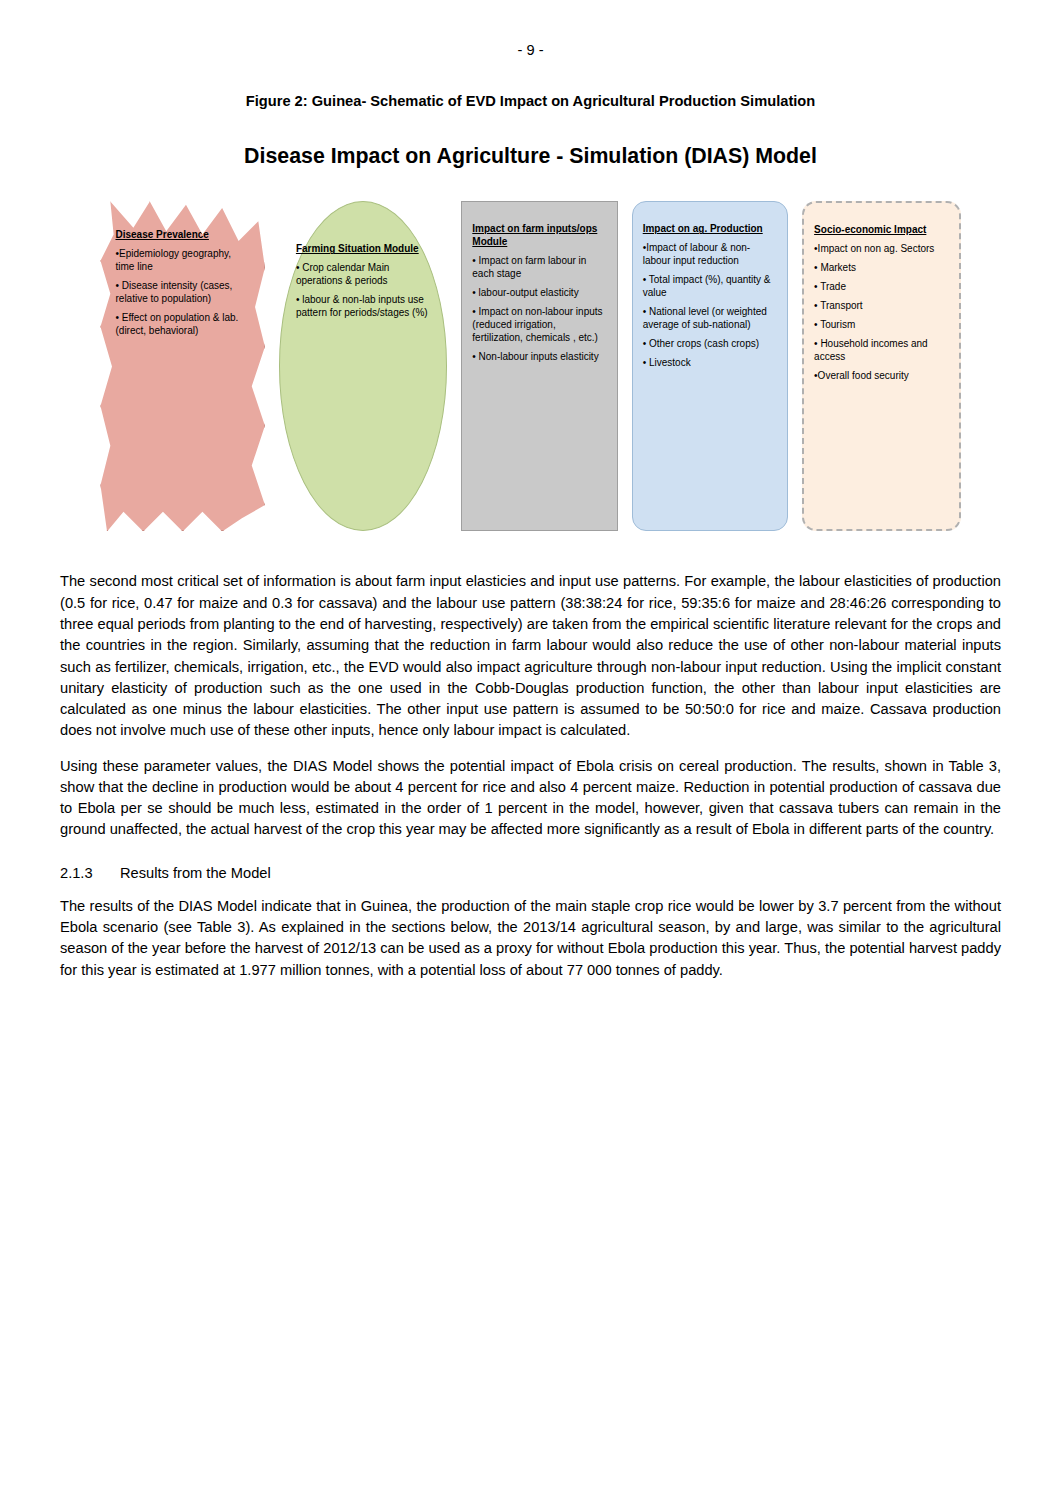- 9 -
Figure 2: Guinea- Schematic of EVD Impact on Agricultural Production Simulation
Disease Impact on Agriculture - Simulation (DIAS) Model
Disease Prevalence
•Epidemiology geography, time line
• Disease intensity (cases, relative to population)
• Effect on population & lab. (direct, behavioral)
Farming Situation Module
• Crop calendar Main operations & periods
• labour & non-lab inputs use pattern for periods/stages (%)
Impact on farm inputs/ops Module
• Impact on farm labour in each stage
• labour-output elasticity
• Impact on non-labour inputs (reduced irrigation, fertilization, chemicals , etc.)
• Non-labour inputs elasticity
Impact on ag. Production
•Impact of labour & non-labour input reduction
• Total impact (%), quantity & value
• National level (or weighted average of sub-national)
• Other crops (cash crops)
• Livestock
Socio-economic Impact
•Impact on non ag. Sectors
• Markets
• Trade
• Transport
• Tourism
• Household incomes and access
•Overall food security
The second most critical set of information is about farm input elasticies and input use patterns. For example, the labour elasticities of production (0.5 for rice, 0.47 for maize and 0.3 for cassava) and the labour use pattern (38:38:24 for rice, 59:35:6 for maize and 28:46:26 corresponding to three equal periods from planting to the end of harvesting, respectively) are taken from the empirical scientific literature relevant for the crops and the countries in the region. Similarly, assuming that the reduction in farm labour would also reduce the use of other non-labour material inputs such as fertilizer, chemicals, irrigation, etc., the EVD would also impact agriculture through non-labour input reduction. Using the implicit constant unitary elasticity of production such as the one used in the Cobb-Douglas production function, the other than labour input elasticities are calculated as one minus the labour elasticities. The other input use pattern is assumed to be 50:50:0 for rice and maize. Cassava production does not involve much use of these other inputs, hence only labour impact is calculated.
Using these parameter values, the DIAS Model shows the potential impact of Ebola crisis on cereal production. The results, shown in Table 3, show that the decline in production would be about 4 percent for rice and also 4 percent maize. Reduction in potential production of cassava due to Ebola per se should be much less, estimated in the order of 1 percent in the model, however, given that cassava tubers can remain in the ground unaffected, the actual harvest of the crop this year may be affected more significantly as a result of Ebola in different parts of the country.
2.1.3 Results from the Model
The results of the DIAS Model indicate that in Guinea, the production of the main staple crop rice would be lower by 3.7 percent from the without Ebola scenario (see Table 3). As explained in the sections below, the 2013/14 agricultural season, by and large, was similar to the agricultural season of the year before the harvest of 2012/13 can be used as a proxy for without Ebola production this year. Thus, the potential harvest paddy for this year is estimated at 1.977 million tonnes, with a potential loss of about 77 000 tonnes of paddy.